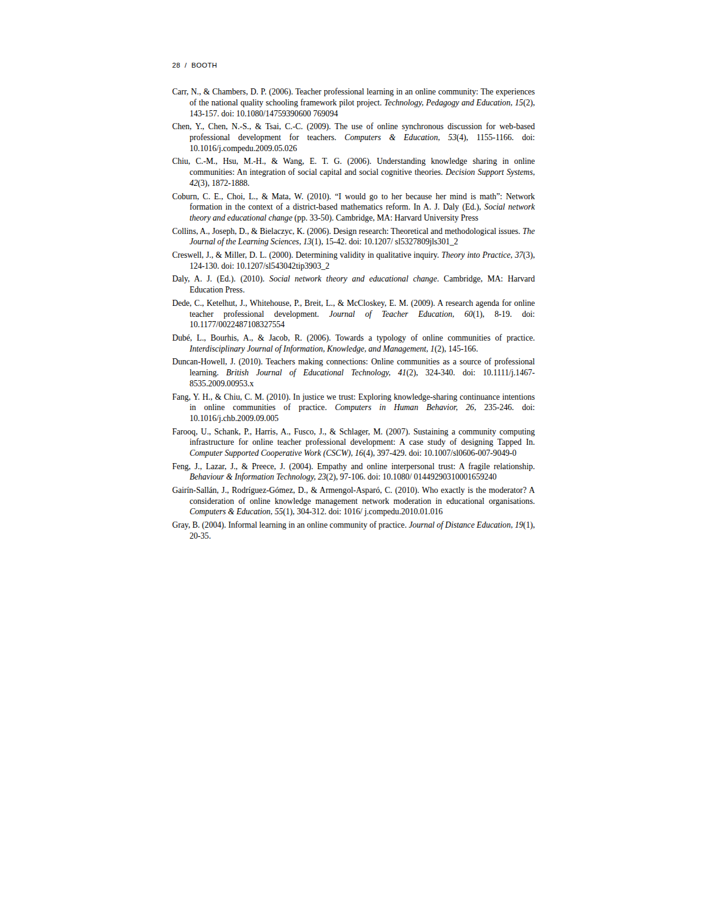28 / BOOTH
Carr, N., & Chambers, D. P. (2006). Teacher professional learning in an online community: The experiences of the national quality schooling framework pilot project. Technology, Pedagogy and Education, 15(2), 143-157. doi: 10.1080/14759390600 769094
Chen, Y., Chen, N.-S., & Tsai, C.-C. (2009). The use of online synchronous discussion for web-based professional development for teachers. Computers & Education, 53(4), 1155-1166. doi: 10.1016/j.compedu.2009.05.026
Chiu, C.-M., Hsu, M.-H., & Wang, E. T. G. (2006). Understanding knowledge sharing in online communities: An integration of social capital and social cognitive theories. Decision Support Systems, 42(3), 1872-1888.
Coburn, C. E., Choi, L., & Mata, W. (2010). “I would go to her because her mind is math”: Network formation in the context of a district-based mathematics reform. In A. J. Daly (Ed.), Social network theory and educational change (pp. 33-50). Cambridge, MA: Harvard University Press
Collins, A., Joseph, D., & Bielaczyc, K. (2006). Design research: Theoretical and methodological issues. The Journal of the Learning Sciences, 13(1), 15-42. doi: 10.1207/ sl5327809jls301_2
Creswell, J., & Miller, D. L. (2000). Determining validity in qualitative inquiry. Theory into Practice, 37(3), 124-130. doi: 10.1207/sl543042tip3903_2
Daly, A. J. (Ed.). (2010). Social network theory and educational change. Cambridge, MA: Harvard Education Press.
Dede, C., Ketelhut, J., Whitehouse, P., Breit, L., & McCloskey, E. M. (2009). A research agenda for online teacher professional development. Journal of Teacher Education, 60(1), 8-19. doi: 10.1177/0022487108327554
Dubé, L., Bourhis, A., & Jacob, R. (2006). Towards a typology of online communities of practice. Interdisciplinary Journal of Information, Knowledge, and Management, 1(2), 145-166.
Duncan-Howell, J. (2010). Teachers making connections: Online communities as a source of professional learning. British Journal of Educational Technology, 41(2), 324-340. doi: 10.1111/j.1467-8535.2009.00953.x
Fang, Y. H., & Chiu, C. M. (2010). In justice we trust: Exploring knowledge-sharing continuance intentions in online communities of practice. Computers in Human Behavior, 26, 235-246. doi: 10.1016/j.chb.2009.09.005
Farooq, U., Schank, P., Harris, A., Fusco, J., & Schlager, M. (2007). Sustaining a community computing infrastructure for online teacher professional development: A case study of designing Tapped In. Computer Supported Cooperative Work (CSCW), 16(4), 397-429. doi: 10.1007/sl0606-007-9049-0
Feng, J., Lazar, J., & Preece, J. (2004). Empathy and online interpersonal trust: A fragile relationship. Behaviour & Information Technology, 23(2), 97-106. doi: 10.1080/ 01449290310001659240
Gairín-Sallán, J., Rodríguez-Gómez, D., & Armengol-Asparó, C. (2010). Who exactly is the moderator? A consideration of online knowledge management network moderation in educational organisations. Computers & Education, 55(1), 304-312. doi: 1016/ j.compedu.2010.01.016
Gray, B. (2004). Informal learning in an online community of practice. Journal of Distance Education, 19(1), 20-35.